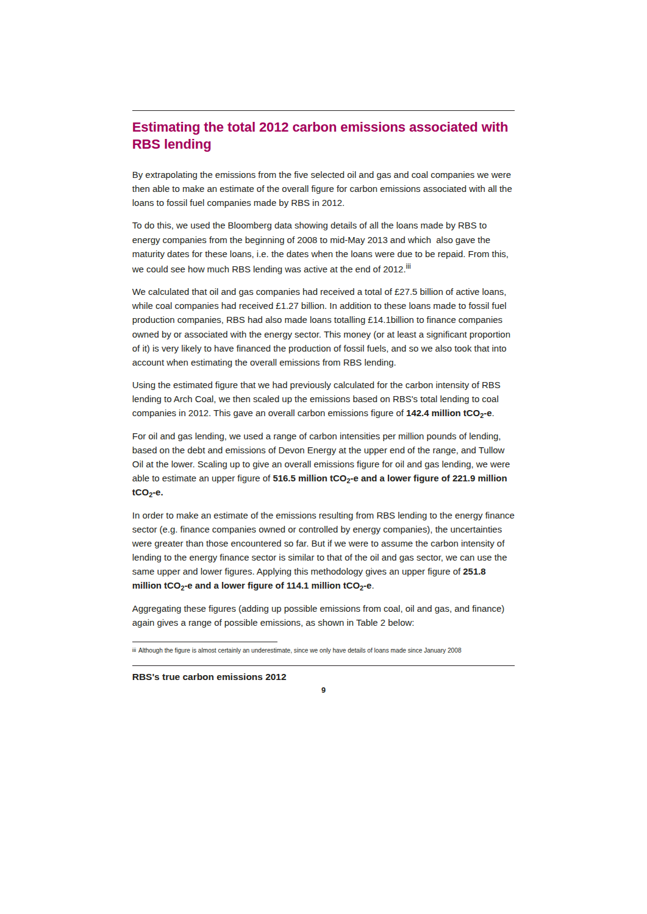Estimating the total 2012 carbon emissions associated with RBS lending
By extrapolating the emissions from the five selected oil and gas and coal companies we were then able to make an estimate of the overall figure for carbon emissions associated with all the loans to fossil fuel companies made by RBS in 2012.
To do this, we used the Bloomberg data showing details of all the loans made by RBS to energy companies from the beginning of 2008 to mid-May 2013 and which also gave the maturity dates for these loans, i.e. the dates when the loans were due to be repaid. From this, we could see how much RBS lending was active at the end of 2012.iii
We calculated that oil and gas companies had received a total of £27.5 billion of active loans, while coal companies had received £1.27 billion. In addition to these loans made to fossil fuel production companies, RBS had also made loans totalling £14.1billion to finance companies owned by or associated with the energy sector. This money (or at least a significant proportion of it) is very likely to have financed the production of fossil fuels, and so we also took that into account when estimating the overall emissions from RBS lending.
Using the estimated figure that we had previously calculated for the carbon intensity of RBS lending to Arch Coal, we then scaled up the emissions based on RBS's total lending to coal companies in 2012. This gave an overall carbon emissions figure of 142.4 million tCO2-e.
For oil and gas lending, we used a range of carbon intensities per million pounds of lending, based on the debt and emissions of Devon Energy at the upper end of the range, and Tullow Oil at the lower. Scaling up to give an overall emissions figure for oil and gas lending, we were able to estimate an upper figure of 516.5 million tCO2-e and a lower figure of 221.9 million tCO2-e.
In order to make an estimate of the emissions resulting from RBS lending to the energy finance sector (e.g. finance companies owned or controlled by energy companies), the uncertainties were greater than those encountered so far. But if we were to assume the carbon intensity of lending to the energy finance sector is similar to that of the oil and gas sector, we can use the same upper and lower figures. Applying this methodology gives an upper figure of 251.8 million tCO2-e and a lower figure of 114.1 million tCO2-e.
Aggregating these figures (adding up possible emissions from coal, oil and gas, and finance) again gives a range of possible emissions, as shown in Table 2 below:
iii Although the figure is almost certainly an underestimate, since we only have details of loans made since January 2008
RBS's true carbon emissions 2012
9